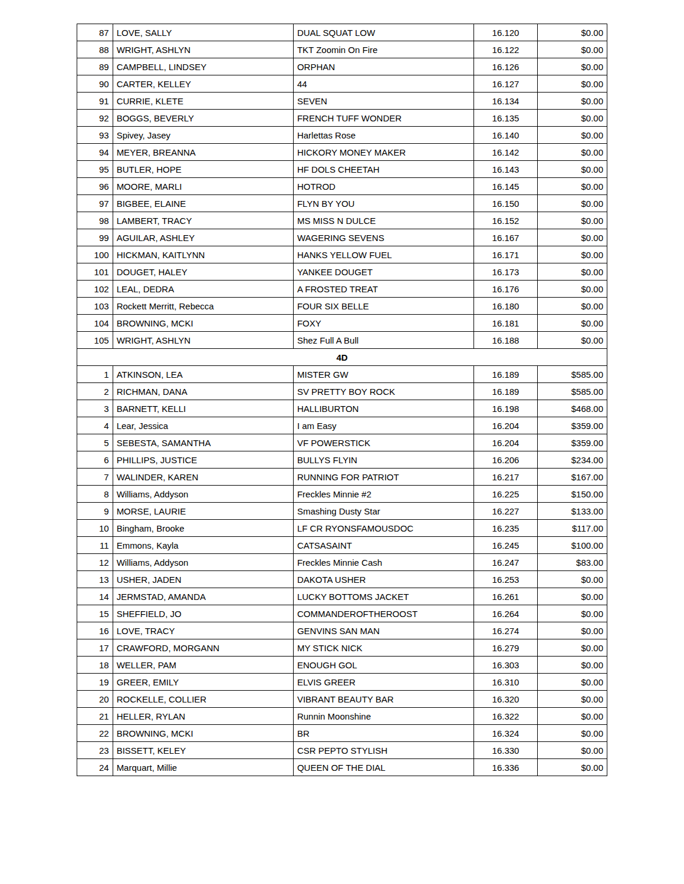| 87 | LOVE, SALLY | DUAL SQUAT LOW | 16.120 | $0.00 |
| 88 | WRIGHT, ASHLYN | TKT Zoomin On Fire | 16.122 | $0.00 |
| 89 | CAMPBELL, LINDSEY | ORPHAN | 16.126 | $0.00 |
| 90 | CARTER, KELLEY | 44 | 16.127 | $0.00 |
| 91 | CURRIE, KLETE | SEVEN | 16.134 | $0.00 |
| 92 | BOGGS, BEVERLY | FRENCH TUFF WONDER | 16.135 | $0.00 |
| 93 | Spivey, Jasey | Harlettas Rose | 16.140 | $0.00 |
| 94 | MEYER, BREANNA | HICKORY MONEY MAKER | 16.142 | $0.00 |
| 95 | BUTLER, HOPE | HF DOLS CHEETAH | 16.143 | $0.00 |
| 96 | MOORE, MARLI | HOTROD | 16.145 | $0.00 |
| 97 | BIGBEE, ELAINE | FLYN BY YOU | 16.150 | $0.00 |
| 98 | LAMBERT, TRACY | MS MISS N DULCE | 16.152 | $0.00 |
| 99 | AGUILAR, ASHLEY | WAGERING SEVENS | 16.167 | $0.00 |
| 100 | HICKMAN, KAITLYNN | HANKS YELLOW FUEL | 16.171 | $0.00 |
| 101 | DOUGET, HALEY | YANKEE DOUGET | 16.173 | $0.00 |
| 102 | LEAL, DEDRA | A FROSTED TREAT | 16.176 | $0.00 |
| 103 | Rockett Merritt, Rebecca | FOUR SIX BELLE | 16.180 | $0.00 |
| 104 | BROWNING, MCKI | FOXY | 16.181 | $0.00 |
| 105 | WRIGHT, ASHLYN | Shez Full A Bull | 16.188 | $0.00 |
| 4D |
| 1 | ATKINSON, LEA | MISTER GW | 16.189 | $585.00 |
| 2 | RICHMAN, DANA | SV PRETTY BOY ROCK | 16.189 | $585.00 |
| 3 | BARNETT, KELLI | HALLIBURTON | 16.198 | $468.00 |
| 4 | Lear, Jessica | I am Easy | 16.204 | $359.00 |
| 5 | SEBESTA, SAMANTHA | VF POWERSTICK | 16.204 | $359.00 |
| 6 | PHILLIPS, JUSTICE | BULLYS FLYIN | 16.206 | $234.00 |
| 7 | WALINDER, KAREN | RUNNING FOR PATRIOT | 16.217 | $167.00 |
| 8 | Williams, Addyson | Freckles Minnie #2 | 16.225 | $150.00 |
| 9 | MORSE, LAURIE | Smashing Dusty Star | 16.227 | $133.00 |
| 10 | Bingham, Brooke | LF CR RYONSFAMOUSDOC | 16.235 | $117.00 |
| 11 | Emmons, Kayla | CATSASAINT | 16.245 | $100.00 |
| 12 | Williams, Addyson | Freckles Minnie Cash | 16.247 | $83.00 |
| 13 | USHER, JADEN | DAKOTA USHER | 16.253 | $0.00 |
| 14 | JERMSTAD, AMANDA | LUCKY BOTTOMS JACKET | 16.261 | $0.00 |
| 15 | SHEFFIELD, JO | COMMANDEROFTHEROOST | 16.264 | $0.00 |
| 16 | LOVE, TRACY | GENVINS SAN MAN | 16.274 | $0.00 |
| 17 | CRAWFORD, MORGANN | MY STICK NICK | 16.279 | $0.00 |
| 18 | WELLER, PAM | ENOUGH GOL | 16.303 | $0.00 |
| 19 | GREER, EMILY | ELVIS GREER | 16.310 | $0.00 |
| 20 | ROCKELLE, COLLIER | VIBRANT BEAUTY BAR | 16.320 | $0.00 |
| 21 | HELLER, RYLAN | Runnin Moonshine | 16.322 | $0.00 |
| 22 | BROWNING, MCKI | BR | 16.324 | $0.00 |
| 23 | BISSETT, KELEY | CSR PEPTO STYLISH | 16.330 | $0.00 |
| 24 | Marquart, Millie | QUEEN OF THE DIAL | 16.336 | $0.00 |